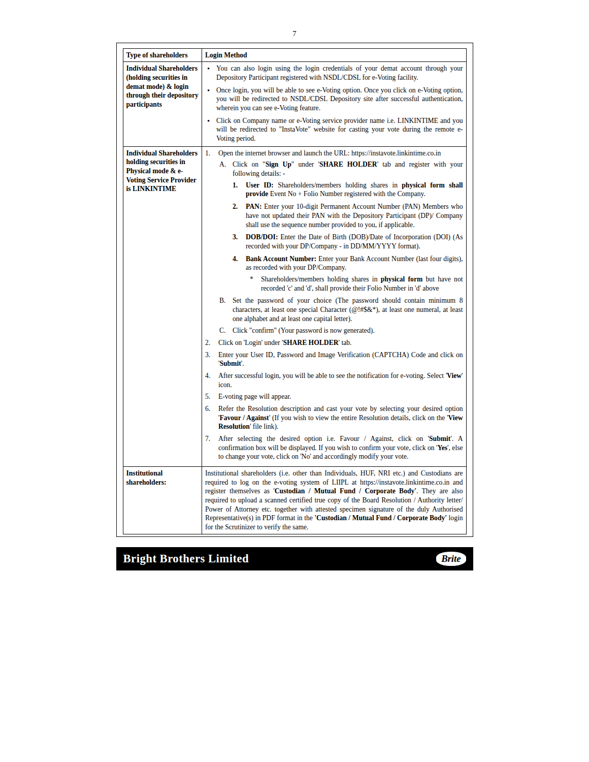7
| Type of shareholders | Login Method |
| Individual Shareholders (holding securities in demat mode) & login through their depository participants | You can also login using the login credentials of your demat account through your Depository Participant registered with NSDL/CDSL for e-Voting facility. Once login, you will be able to see e-Voting option. Once you click on e-Voting option, you will be redirected to NSDL/CDSL Depository site after successful authentication, wherein you can see e-Voting feature. Click on Company name or e-Voting service provider name i.e. LINKINTIME and you will be redirected to "InstaVote" website for casting your vote during the remote e-Voting period. |
| Individual Shareholders holding securities in Physical mode & e-Voting Service Provider is LINKINTIME | Open the internet browser and launch the URL: https://instavote.linkintime.co.in Click on " Sign Up " under ' SHARE HOLDER ' tab and register with your following details: - User ID: Shareholders/members holding shares in physical form shall provide Event No + Folio Number registered with the Company. PAN: Enter your 10-digit Permanent Account Number (PAN) Members who have not updated their PAN with the Depository Participant (DP)/ Company shall use the sequence number provided to you, if applicable. DOB/DOI: Enter the Date of Birth (DOB)/Date of Incorporation (DOI) (As recorded with your DP/Company - in DD/MM/YYYY format). Bank Account Number: Enter your Bank Account Number (last four digits), as recorded with your DP/Company. Shareholders/members holding shares in physical form but have not recorded 'c' and 'd', shall provide their Folio Number in 'd' above Set the password of your choice (The password should contain minimum 8 characters, at least one special Character (@!#$&*), at least one numeral, at least one alphabet and at least one capital letter). Click "confirm" (Your password is now generated). Click on 'Login' under ' SHARE HOLDER ' tab. Enter your User ID, Password and Image Verification (CAPTCHA) Code and click on ' Submit '. After successful login, you will be able to see the notification for e-voting. Select ' View ' icon. E-voting page will appear. Refer the Resolution description and cast your vote by selecting your desired option ' Favour / Against ' (If you wish to view the entire Resolution details, click on the ' View Resolution ' file link). After selecting the desired option i.e. Favour / Against, click on ' Submit '. A confirmation box will be displayed. If you wish to confirm your vote, click on ' Yes ', else to change your vote, click on 'No' and accordingly modify your vote. |
| Institutional shareholders: | Institutional shareholders (i.e. other than Individuals, HUF, NRI etc.) and Custodians are required to log on the e-voting system of LIIPL at https://instavote.linkintime.co.in and register themselves as ' Custodian / Mutual Fund / Corporate Body' . They are also required to upload a scanned certified true copy of the Board Resolution / Authority letter/ Power of Attorney etc. together with attested specimen signature of the duly Authorised Representative(s) in PDF format in the 'Custodian / Mutual Fund / Corporate Body' login for the Scrutinizer to verify the same. |
Bright Brothers Limited Brite